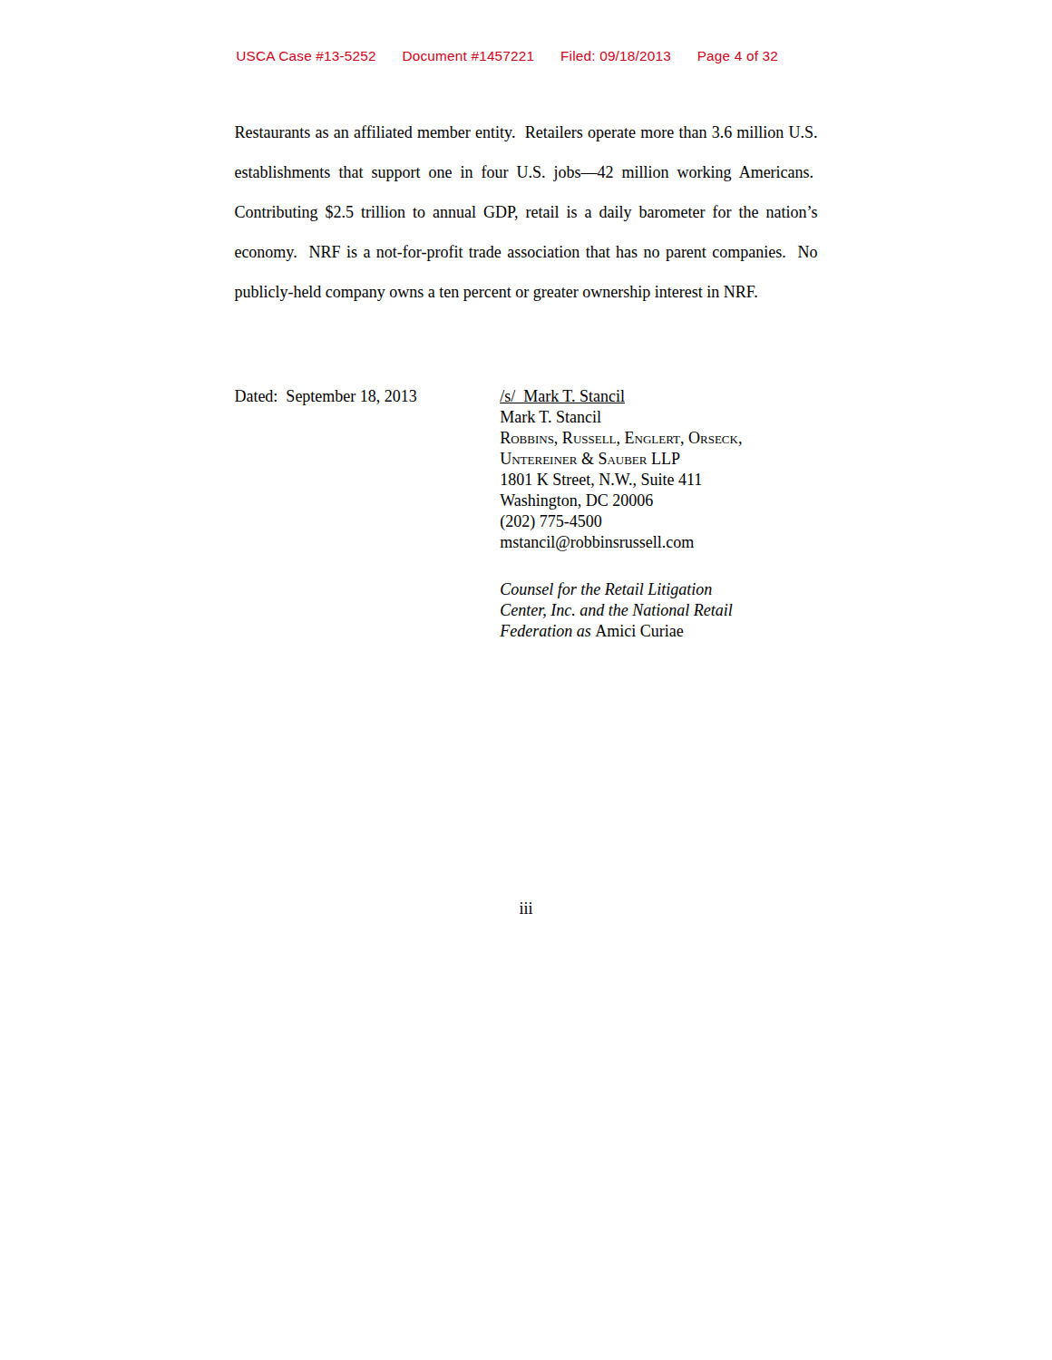USCA Case #13-5252 Document #1457221 Filed: 09/18/2013 Page 4 of 32
Restaurants as an affiliated member entity. Retailers operate more than 3.6 million U.S. establishments that support one in four U.S. jobs—42 million working Americans. Contributing $2.5 trillion to annual GDP, retail is a daily barometer for the nation’s economy. NRF is a not-for-profit trade association that has no parent companies. No publicly-held company owns a ten percent or greater ownership interest in NRF.
| Dated: September 18, 2013 | /s/ Mark T. Stancil Mark T. Stancil Robbins, Russell, Englert, Orseck, Untereiner & Sauber LLP 1801 K Street, N.W., Suite 411 Washington, DC 20006 (202) 775-4500 mstancil@robbinsrussell.com Counsel for the Retail Litigation Center, Inc. and the National Retail Federation as Amici Curiae |
iii